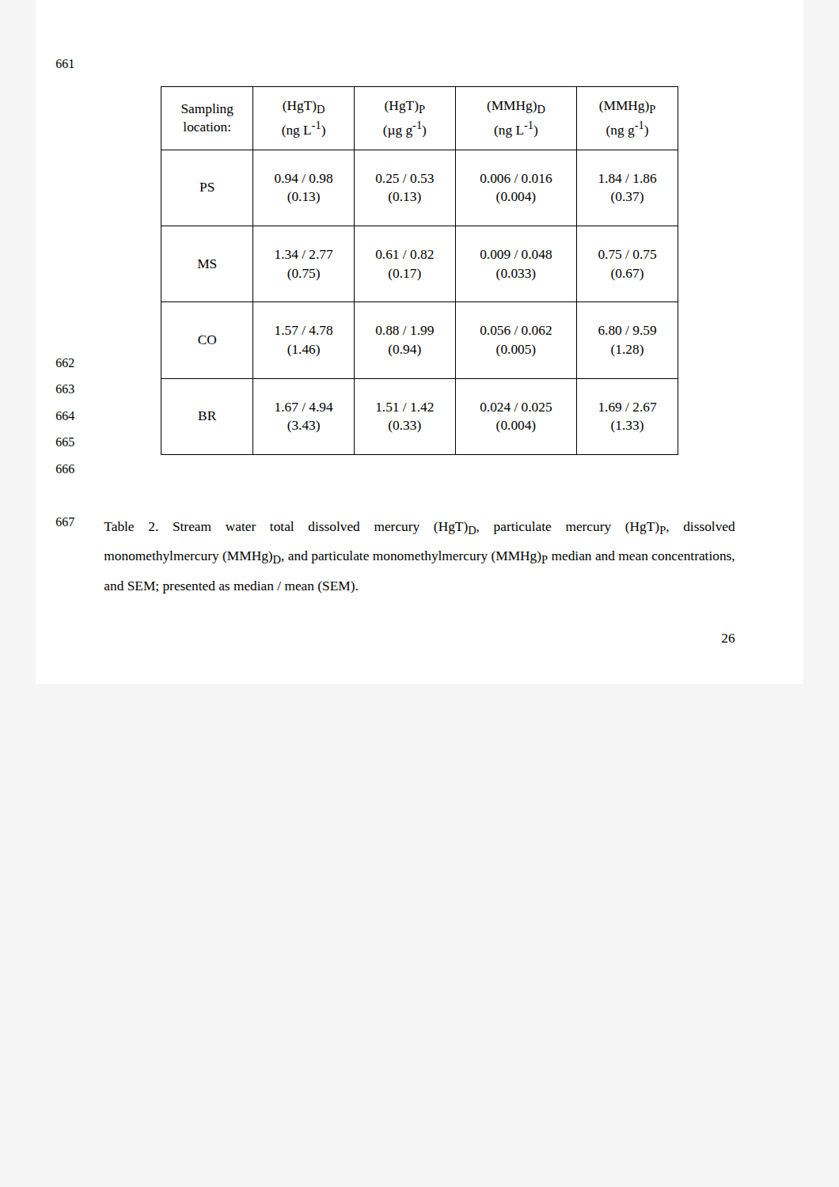661
662
663
664
665
666
667
| Sampling location: | (HgT) D (ng L -1 ) | (HgT) P (µg g -1 ) | (MMHg) D (ng L -1 ) | (MMHg) P (ng g -1 ) |
| --- | --- | --- | --- | --- |
| PS | 0.94 / 0.98 (0.13) | 0.25 / 0.53 (0.13) | 0.006 / 0.016 (0.004) | 1.84 / 1.86 (0.37) |
| MS | 1.34 / 2.77 (0.75) | 0.61 / 0.82 (0.17) | 0.009 / 0.048 (0.033) | 0.75 / 0.75 (0.67) |
| CO | 1.57 / 4.78 (1.46) | 0.88 / 1.99 (0.94) | 0.056 / 0.062 (0.005) | 6.80 / 9.59 (1.28) |
| BR | 1.67 / 4.94 (3.43) | 1.51 / 1.42 (0.33) | 0.024 / 0.025 (0.004) | 1.69 / 2.67 (1.33) |
Table 2. Stream water total dissolved mercury (HgT)D, particulate mercury (HgT)P, dissolved monomethylmercury (MMHg)D, and particulate monomethylmercury (MMHg)P median and mean concentrations, and SEM; presented as median / mean (SEM).
26